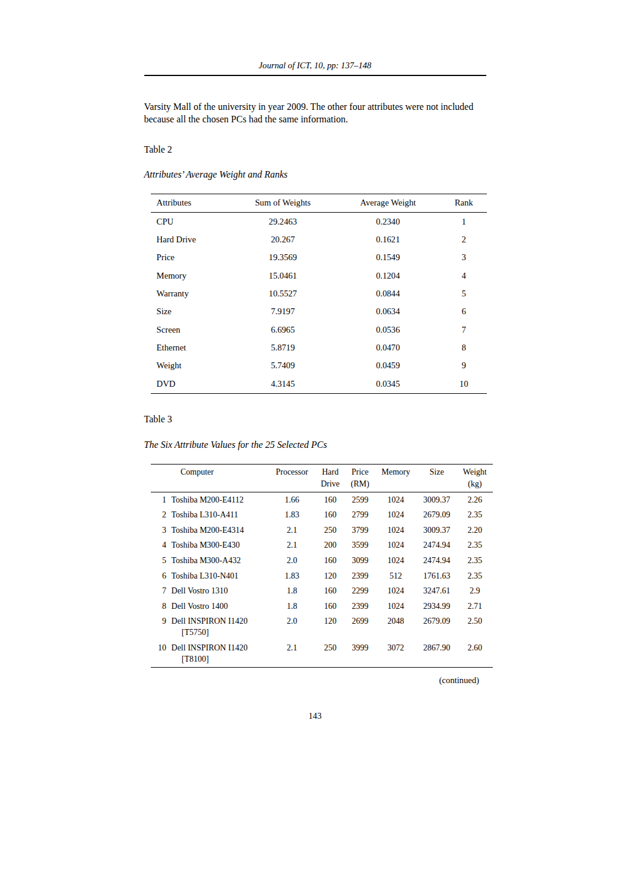Journal of ICT, 10, pp: 137–148
Varsity Mall of the university in year 2009. The other four attributes were not included because all the chosen PCs had the same information.
Table 2
Attributes’ Average Weight and Ranks
| Attributes | Sum of Weights | Average Weight | Rank |
| --- | --- | --- | --- |
| CPU | 29.2463 | 0.2340 | 1 |
| Hard Drive | 20.267 | 0.1621 | 2 |
| Price | 19.3569 | 0.1549 | 3 |
| Memory | 15.0461 | 0.1204 | 4 |
| Warranty | 10.5527 | 0.0844 | 5 |
| Size | 7.9197 | 0.0634 | 6 |
| Screen | 6.6965 | 0.0536 | 7 |
| Ethernet | 5.8719 | 0.0470 | 8 |
| Weight | 5.7409 | 0.0459 | 9 |
| DVD | 4.3145 | 0.0345 | 10 |
Table 3
The Six Attribute Values for the 25 Selected PCs
| | Computer | Processor | Hard | Price | Memory | Size | Weight |
| --- | --- | --- | --- | --- | --- | --- | --- |
| | | | Drive | (RM) | | | (kg) |
| 1 | Toshiba M200-E4112 | 1.66 | 160 | 2599 | 1024 | 3009.37 | 2.26 |
| 2 | Toshiba L310-A411 | 1.83 | 160 | 2799 | 1024 | 2679.09 | 2.35 |
| 3 | Toshiba M200-E4314 | 2.1 | 250 | 3799 | 1024 | 3009.37 | 2.20 |
| 4 | Toshiba M300-E430 | 2.1 | 200 | 3599 | 1024 | 2474.94 | 2.35 |
| 5 | Toshiba M300-A432 | 2.0 | 160 | 3099 | 1024 | 2474.94 | 2.35 |
| 6 | Toshiba L310-N401 | 1.83 | 120 | 2399 | 512 | 1761.63 | 2.35 |
| 7 | Dell Vostro 1310 | 1.8 | 160 | 2299 | 1024 | 3247.61 | 2.9 |
| 8 | Dell Vostro 1400 | 1.8 | 160 | 2399 | 1024 | 2934.99 | 2.71 |
| 9 | Dell INSPIRON I1420 [T5750] | 2.0 | 120 | 2699 | 2048 | 2679.09 | 2.50 |
| 10 | Dell INSPIRON I1420 [T8100] | 2.1 | 250 | 3999 | 3072 | 2867.90 | 2.60 |
(continued)
143